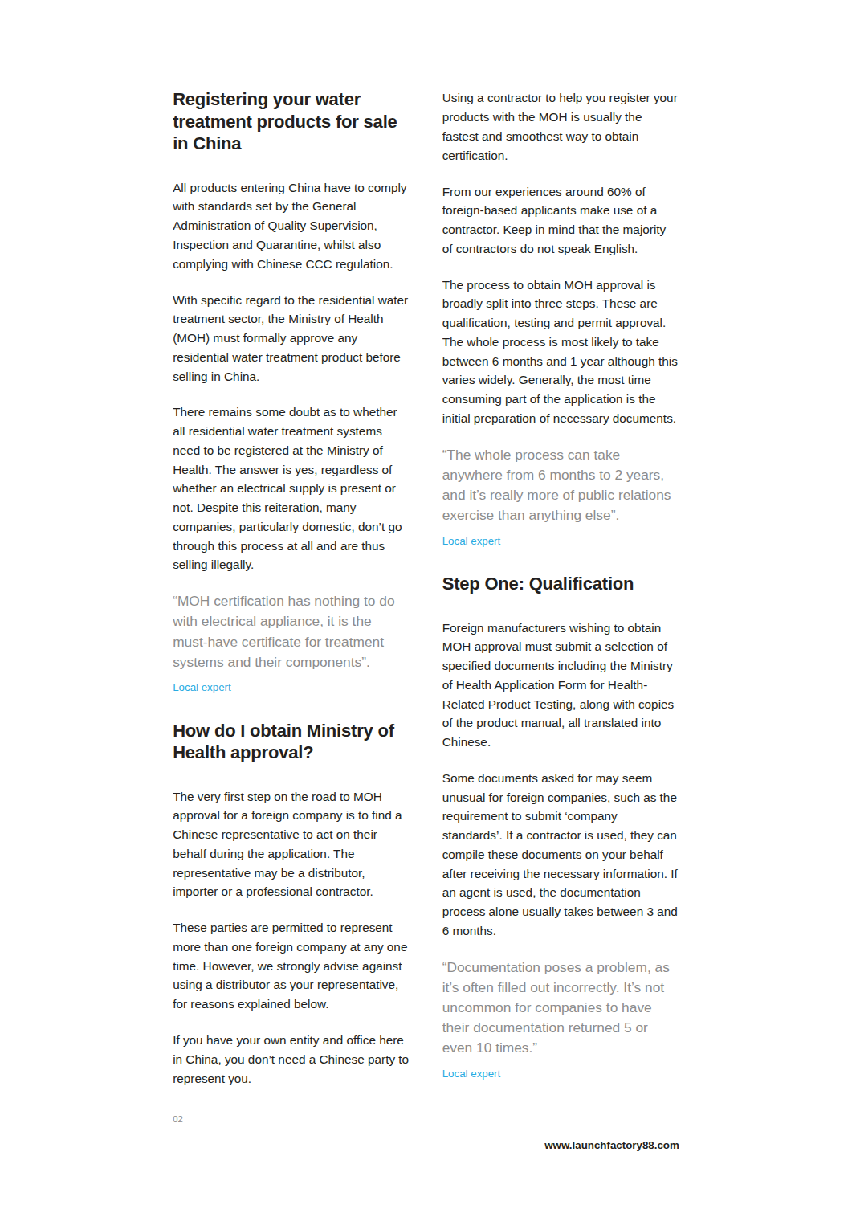Registering your water treatment products for sale in China
All products entering China have to comply with standards set by the General Administration of Quality Supervision, Inspection and Quarantine, whilst also complying with Chinese CCC regulation.
With specific regard to the residential water treatment sector, the Ministry of Health (MOH) must formally approve any residential water treatment product before selling in China.
There remains some doubt as to whether all residential water treatment systems need to be registered at the Ministry of Health. The answer is yes, regardless of whether an electrical supply is present or not. Despite this reiteration, many companies, particularly domestic, don’t go through this process at all and are thus selling illegally.
“MOH certification has nothing to do with electrical appliance, it is the must-have certificate for treatment systems and their components”.
Local expert
How do I obtain Ministry of Health approval?
The very first step on the road to MOH approval for a foreign company is to find a Chinese representative to act on their behalf during the application. The representative may be a distributor, importer or a professional contractor.
These parties are permitted to represent more than one foreign company at any one time. However, we strongly advise against using a distributor as your representative, for reasons explained below.
If you have your own entity and office here in China, you don’t need a Chinese party to represent you.
Using a contractor to help you register your products with the MOH is usually the fastest and smoothest way to obtain certification.
From our experiences around 60% of foreign-based applicants make use of a contractor. Keep in mind that the majority of contractors do not speak English.
The process to obtain MOH approval is broadly split into three steps. These are qualification, testing and permit approval. The whole process is most likely to take between 6 months and 1 year although this varies widely. Generally, the most time consuming part of the application is the initial preparation of necessary documents.
“The whole process can take anywhere from 6 months to 2 years, and it’s really more of public relations exercise than anything else”.
Local expert
Step One: Qualification
Foreign manufacturers wishing to obtain MOH approval must submit a selection of specified documents including the Ministry of Health Application Form for Health-Related Product Testing, along with copies of the product manual, all translated into Chinese.
Some documents asked for may seem unusual for foreign companies, such as the requirement to submit ‘company standards’. If a contractor is used, they can compile these documents on your behalf after receiving the necessary information. If an agent is used, the documentation process alone usually takes between 3 and 6 months.
“Documentation poses a problem, as it’s often filled out incorrectly. It’s not uncommon for companies to have their documentation returned 5 or even 10 times.”
Local expert
02 www.launchfactory88.com